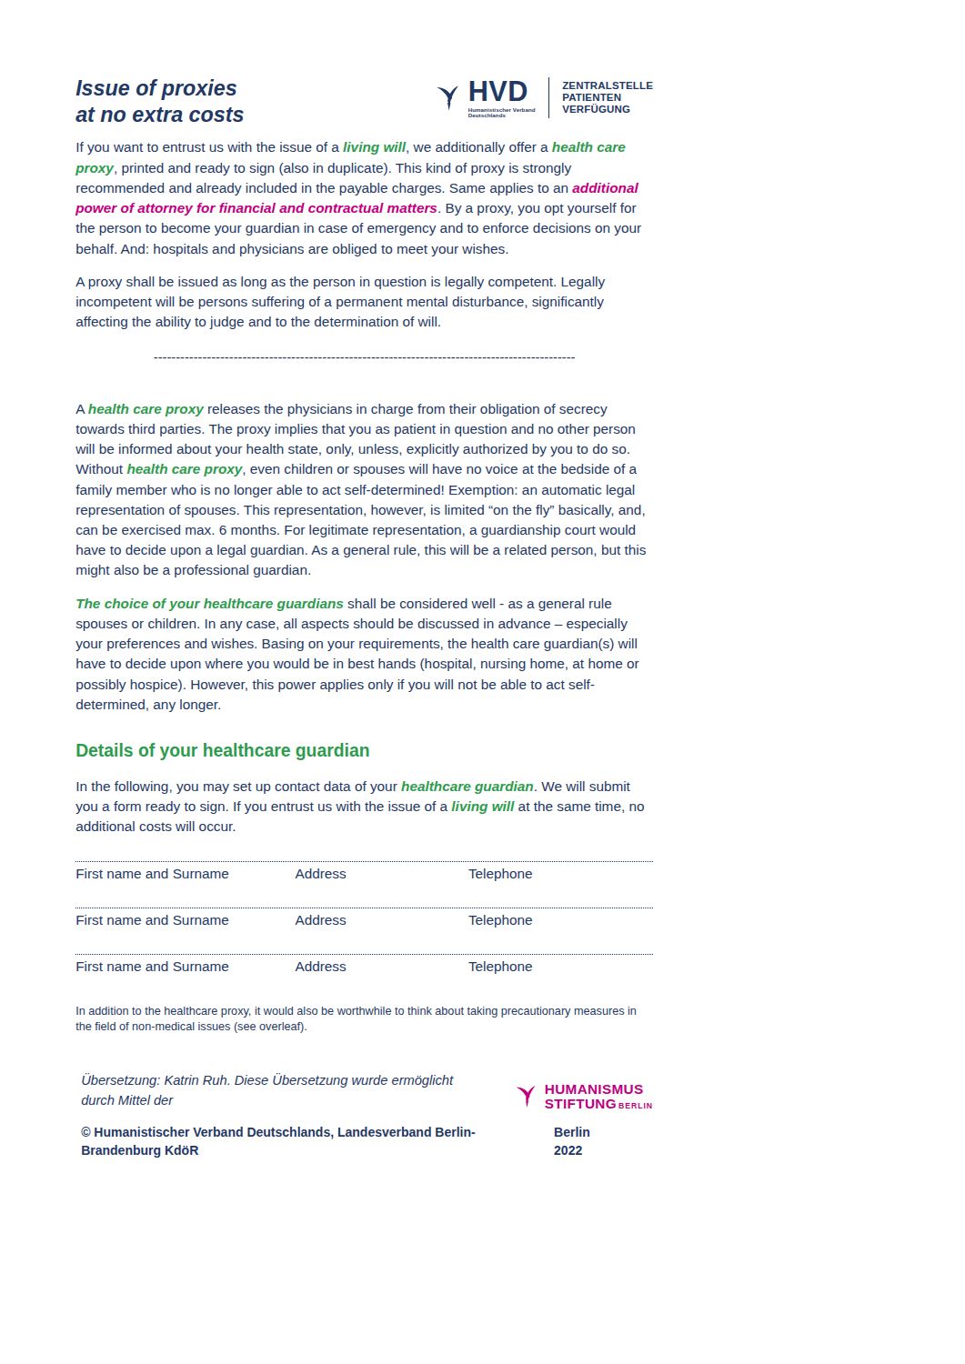Issue of proxiesat no extra costs
HVD Humanistischer Verband
Deutschlands
ZENTRALSTELLE
PATIENTEN
VERFÜGUNG
If you want to entrust us with the issue of a living will, we additionally offer a health care proxy, printed and ready to sign (also in duplicate). This kind of proxy is strongly recommended and already included in the payable charges. Same applies to an additional power of attorney for financial and contractual matters. By a proxy, you opt yourself for the person to become your guardian in case of emergency and to enforce decisions on your behalf. And: hospitals and physicians are obliged to meet your wishes.
A proxy shall be issued as long as the person in question is legally competent. Legally incompetent will be persons suffering of a permanent mental disturbance, significantly affecting the ability to judge and to the determination of will.
-----------------------------------------------------------------------------------------------
A health care proxy releases the physicians in charge from their obligation of secrecy towards third parties. The proxy implies that you as patient in question and no other person will be informed about your health state, only, unless, explicitly authorized by you to do so. Without health care proxy, even children or spouses will have no voice at the bedside of a family member who is no longer able to act self-determined! Exemption: an automatic legal representation of spouses. This representation, however, is limited “on the fly” basically, and, can be exercised max. 6 months. For legitimate representation, a guardianship court would have to decide upon a legal guardian. As a general rule, this will be a related person, but this might also be a professional guardian.
The choice of your healthcare guardians shall be considered well - as a general rule spouses or children. In any case, all aspects should be discussed in advance – especially your preferences and wishes. Basing on your requirements, the health care guardian(s) will have to decide upon where you would be in best hands (hospital, nursing home, at home or possibly hospice). However, this power applies only if you will not be able to act self-determined, any longer.
Details of your healthcare guardian
In the following, you may set up contact data of your healthcare guardian. We will submit you a form ready to sign. If you entrust us with the issue of a living will at the same time, no additional costs will occur.
First name and Surname
Address
Telephone
First name and Surname
Address
Telephone
First name and Surname
Address
Telephone
In addition to the healthcare proxy, it would also be worthwhile to think about taking precautionary measures in the field of non-medical issues (see overleaf).
Übersetzung: Katrin Ruh. Diese Übersetzung wurde ermöglicht durch Mittel der
HUMANISMUS STIFTUNGBERLIN
© Humanistischer Verband Deutschlands, Landesverband Berlin-Brandenburg KdöR
Berlin 2022